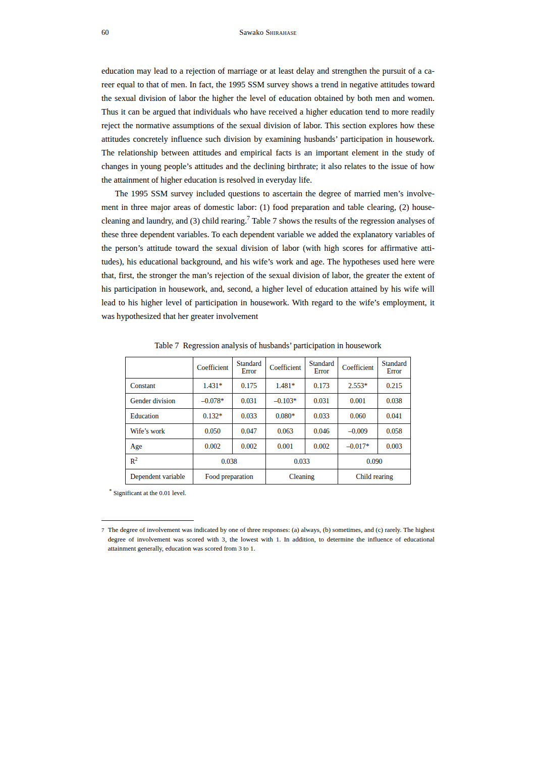60
Sawako Shirahase
education may lead to a rejection of marriage or at least delay and strengthen the pursuit of a career equal to that of men. In fact, the 1995 SSM survey shows a trend in negative attitudes toward the sexual division of labor the higher the level of education obtained by both men and women. Thus it can be argued that individuals who have received a higher education tend to more readily reject the normative assumptions of the sexual division of labor. This section explores how these attitudes concretely influence such division by examining husbands’ participation in housework. The relationship between attitudes and empirical facts is an important element in the study of changes in young people’s attitudes and the declining birthrate; it also relates to the issue of how the attainment of higher education is resolved in everyday life.
The 1995 SSM survey included questions to ascertain the degree of married men’s involvement in three major areas of domestic labor: (1) food preparation and table clearing, (2) housecleaning and laundry, and (3) child rearing.7 Table 7 shows the results of the regression analyses of these three dependent variables. To each dependent variable we added the explanatory variables of the person’s attitude toward the sexual division of labor (with high scores for affirmative attitudes), his educational background, and his wife’s work and age. The hypotheses used here were that, first, the stronger the man’s rejection of the sexual division of labor, the greater the extent of his participation in housework, and, second, a higher level of education attained by his wife will lead to his higher level of participation in housework. With regard to the wife’s employment, it was hypothesized that her greater involvement
Table 7 Regression analysis of husbands’ participation in housework
| | Coefficient | Standard Error | Coefficient | Standard Error | Coefficient | Standard Error |
| --- | --- | --- | --- | --- | --- | --- |
| Constant | 1.431* | 0.175 | 1.481* | 0.173 | 2.553* | 0.215 |
| Gender division | –0.078* | 0.031 | –0.103* | 0.031 | 0.001 | 0.038 |
| Education | 0.132* | 0.033 | 0.080* | 0.033 | 0.060 | 0.041 |
| Wife’s work | 0.050 | 0.047 | 0.063 | 0.046 | –0.009 | 0.058 |
| Age | 0.002 | 0.002 | 0.001 | 0.002 | –0.017* | 0.003 |
| R 2 | 0.038 | 0.033 | 0.090 |
| Dependent variable | Food preparation | Cleaning | Child rearing |
* Significant at the 0.01 level.
7
The degree of involvement was indicated by one of three responses: (a) always, (b) sometimes, and (c) rarely. The highest degree of involvement was scored with 3, the lowest with 1. In addition, to determine the influence of educational attainment generally, education was scored from 3 to 1.